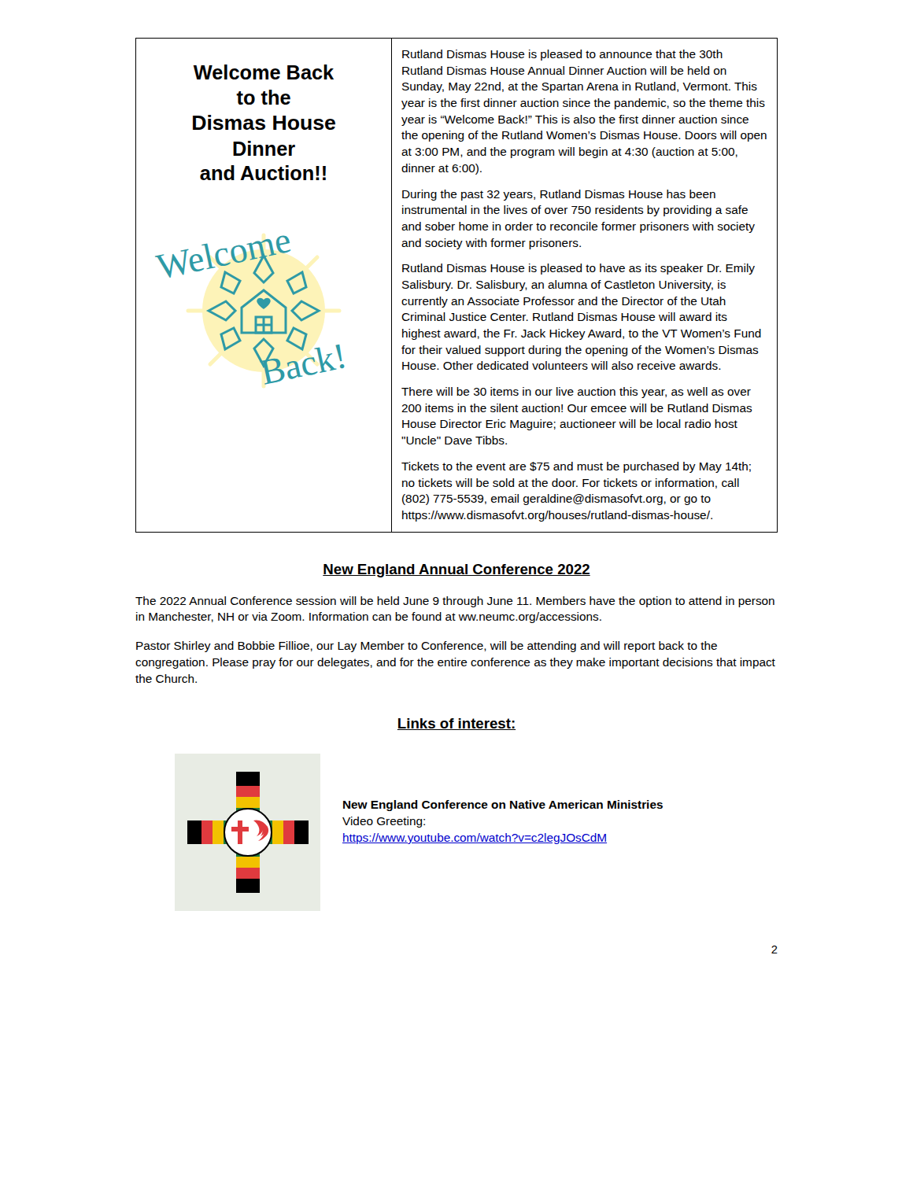| Welcome Back to the Dismas House Dinner and Auction!! Welcome Back! | Rutland Dismas House is pleased to announce that the 30th Rutland Dismas House Annual Dinner Auction will be held on Sunday, May 22nd, at the Spartan Arena in Rutland, Vermont. This year is the first dinner auction since the pandemic, so the theme this year is “Welcome Back!” This is also the first dinner auction since the opening of the Rutland Women’s Dismas House. Doors will open at 3:00 PM, and the program will begin at 4:30 (auction at 5:00, dinner at 6:00). During the past 32 years, Rutland Dismas House has been instrumental in the lives of over 750 residents by providing a safe and sober home in order to reconcile former prisoners with society and society with former prisoners. Rutland Dismas House is pleased to have as its speaker Dr. Emily Salisbury. Dr. Salisbury, an alumna of Castleton University, is currently an Associate Professor and the Director of the Utah Criminal Justice Center. Rutland Dismas House will award its highest award, the Fr. Jack Hickey Award, to the VT Women’s Fund for their valued support during the opening of the Women’s Dismas House. Other dedicated volunteers will also receive awards. There will be 30 items in our live auction this year, as well as over 200 items in the silent auction! Our emcee will be Rutland Dismas House Director Eric Maguire; auctioneer will be local radio host "Uncle" Dave Tibbs. Tickets to the event are $75 and must be purchased by May 14th; no tickets will be sold at the door. For tickets or information, call (802) 775-5539, email geraldine@dismasofvt.org, or go to https://www.dismasofvt.org/houses/rutland-dismas-house/. |
New England Annual Conference 2022
The 2022 Annual Conference session will be held June 9 through June 11. Members have the option to attend in person in Manchester, NH or via Zoom. Information can be found at ww.neumc.org/accessions.
Pastor Shirley and Bobbie Fillioe, our Lay Member to Conference, will be attending and will report back to the congregation. Please pray for our delegates, and for the entire conference as they make important decisions that impact the Church.
Links of interest:
New England Conference on Native American Ministries
Video Greeting:
https://www.youtube.com/watch?v=c2legJOsCdM
2